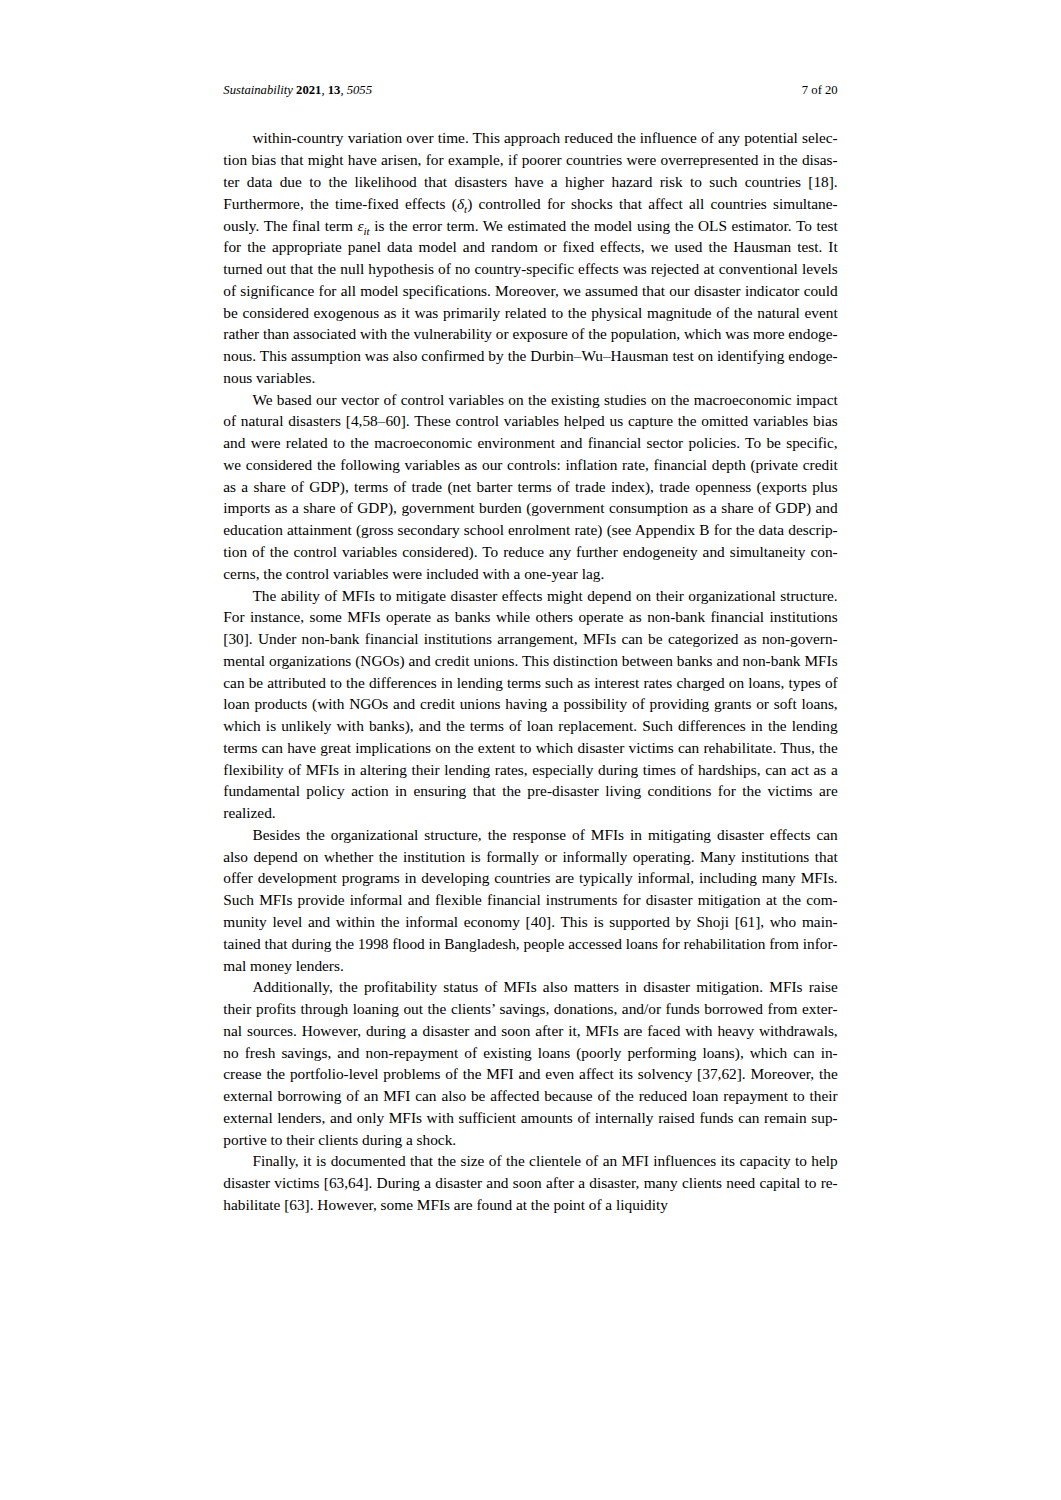Sustainability 2021, 13, 5055
7 of 20
within-country variation over time. This approach reduced the influence of any potential selection bias that might have arisen, for example, if poorer countries were overrepresented in the disaster data due to the likelihood that disasters have a higher hazard risk to such countries [18]. Furthermore, the time-fixed effects (δt) controlled for shocks that affect all countries simultaneously. The final term εit is the error term. We estimated the model using the OLS estimator. To test for the appropriate panel data model and random or fixed effects, we used the Hausman test. It turned out that the null hypothesis of no country-specific effects was rejected at conventional levels of significance for all model specifications. Moreover, we assumed that our disaster indicator could be considered exogenous as it was primarily related to the physical magnitude of the natural event rather than associated with the vulnerability or exposure of the population, which was more endogenous. This assumption was also confirmed by the Durbin–Wu–Hausman test on identifying endogenous variables.
We based our vector of control variables on the existing studies on the macroeconomic impact of natural disasters [4,58–60]. These control variables helped us capture the omitted variables bias and were related to the macroeconomic environment and financial sector policies. To be specific, we considered the following variables as our controls: inflation rate, financial depth (private credit as a share of GDP), terms of trade (net barter terms of trade index), trade openness (exports plus imports as a share of GDP), government burden (government consumption as a share of GDP) and education attainment (gross secondary school enrolment rate) (see Appendix B for the data description of the control variables considered). To reduce any further endogeneity and simultaneity concerns, the control variables were included with a one-year lag.
The ability of MFIs to mitigate disaster effects might depend on their organizational structure. For instance, some MFIs operate as banks while others operate as non-bank financial institutions [30]. Under non-bank financial institutions arrangement, MFIs can be categorized as non-governmental organizations (NGOs) and credit unions. This distinction between banks and non-bank MFIs can be attributed to the differences in lending terms such as interest rates charged on loans, types of loan products (with NGOs and credit unions having a possibility of providing grants or soft loans, which is unlikely with banks), and the terms of loan replacement. Such differences in the lending terms can have great implications on the extent to which disaster victims can rehabilitate. Thus, the flexibility of MFIs in altering their lending rates, especially during times of hardships, can act as a fundamental policy action in ensuring that the pre-disaster living conditions for the victims are realized.
Besides the organizational structure, the response of MFIs in mitigating disaster effects can also depend on whether the institution is formally or informally operating. Many institutions that offer development programs in developing countries are typically informal, including many MFIs. Such MFIs provide informal and flexible financial instruments for disaster mitigation at the community level and within the informal economy [40]. This is supported by Shoji [61], who maintained that during the 1998 flood in Bangladesh, people accessed loans for rehabilitation from informal money lenders.
Additionally, the profitability status of MFIs also matters in disaster mitigation. MFIs raise their profits through loaning out the clients’ savings, donations, and/or funds borrowed from external sources. However, during a disaster and soon after it, MFIs are faced with heavy withdrawals, no fresh savings, and non-repayment of existing loans (poorly performing loans), which can increase the portfolio-level problems of the MFI and even affect its solvency [37,62]. Moreover, the external borrowing of an MFI can also be affected because of the reduced loan repayment to their external lenders, and only MFIs with sufficient amounts of internally raised funds can remain supportive to their clients during a shock.
Finally, it is documented that the size of the clientele of an MFI influences its capacity to help disaster victims [63,64]. During a disaster and soon after a disaster, many clients need capital to rehabilitate [63]. However, some MFIs are found at the point of a liquidity